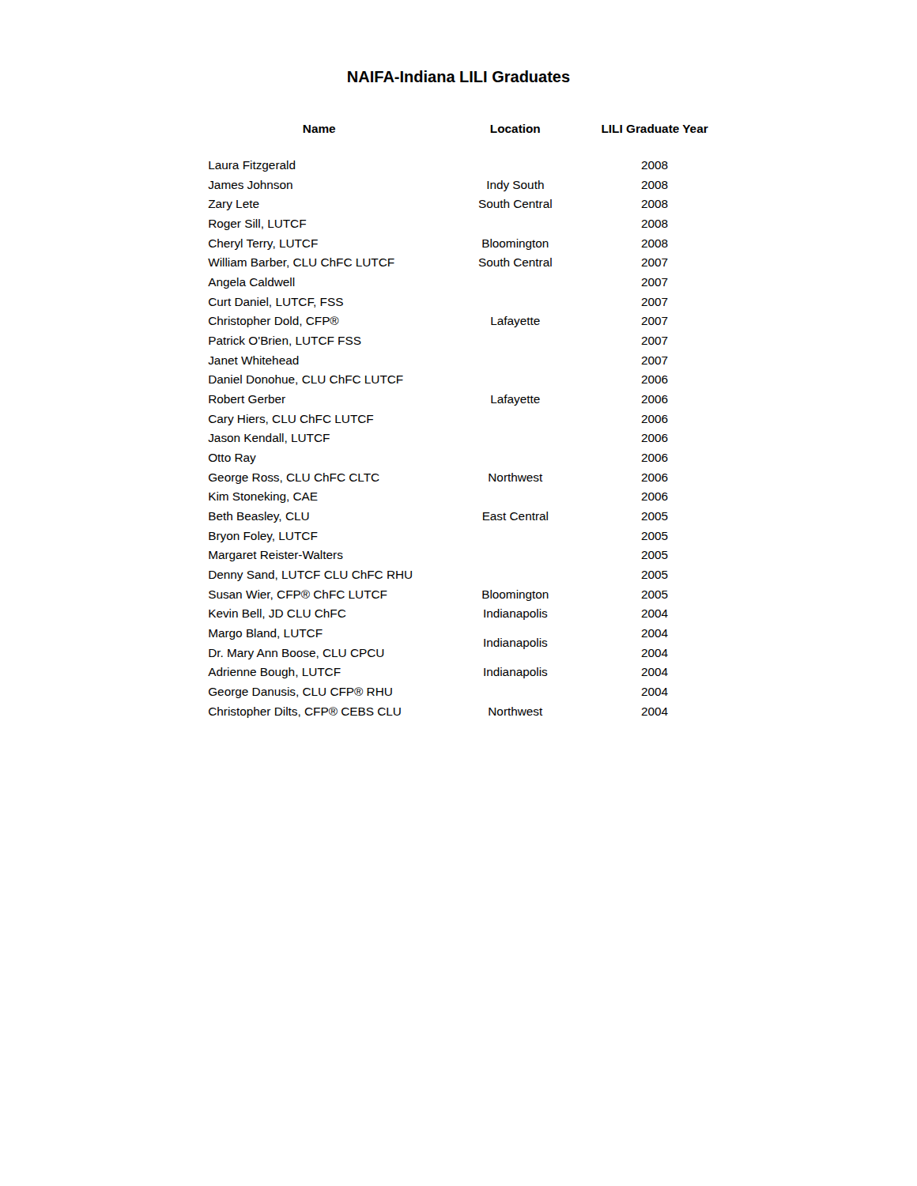NAIFA-Indiana LILI Graduates
| Name | Location | LILI Graduate Year |
| --- | --- | --- |
| Laura Fitzgerald | | 2008 |
| James Johnson | Indy South | 2008 |
| Zary Lete | South Central | 2008 |
| Roger Sill, LUTCF | | 2008 |
| Cheryl Terry, LUTCF | Bloomington | 2008 |
| William Barber, CLU ChFC LUTCF | South Central | 2007 |
| Angela Caldwell | | 2007 |
| Curt Daniel, LUTCF, FSS | | 2007 |
| Christopher Dold, CFP® | Lafayette | 2007 |
| Patrick O'Brien, LUTCF FSS | | 2007 |
| Janet Whitehead | | 2007 |
| Daniel Donohue, CLU ChFC LUTCF | | 2006 |
| Robert Gerber | Lafayette | 2006 |
| Cary Hiers, CLU ChFC LUTCF | | 2006 |
| Jason Kendall, LUTCF | | 2006 |
| Otto Ray | | 2006 |
| George Ross, CLU ChFC CLTC | Northwest | 2006 |
| Kim Stoneking, CAE | | 2006 |
| Beth Beasley, CLU | East Central | 2005 |
| Bryon Foley, LUTCF | | 2005 |
| Margaret Reister-Walters | | 2005 |
| Denny Sand, LUTCF CLU ChFC RHU | | 2005 |
| Susan Wier, CFP® ChFC LUTCF | Bloomington | 2005 |
| Kevin Bell, JD CLU ChFC | Indianapolis | 2004 |
| Margo Bland, LUTCF | Indianapolis | 2004 |
| Dr. Mary Ann Boose, CLU CPCU | 2004 |
| Adrienne Bough, LUTCF | Indianapolis | 2004 |
| George Danusis, CLU CFP® RHU | | 2004 |
| Christopher Dilts, CFP® CEBS CLU | Northwest | 2004 |